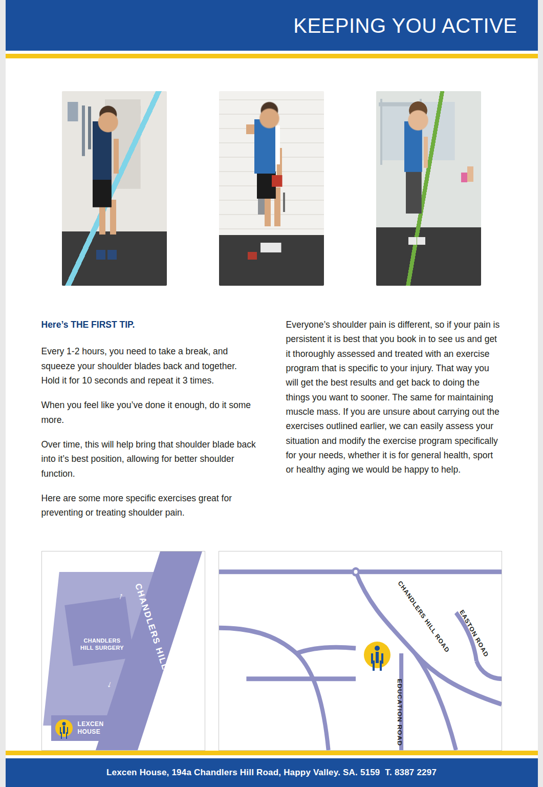Keeping You Active
Here’s the first tip.
Every 1-2 hours, you need to take a break, and squeeze your shoulder blades back and together. Hold it for 10 seconds and repeat it 3 times.
When you feel like you’ve done it enough, do it some more.
Over time, this will help bring that shoulder blade back into it’s best position, allowing for better shoulder function.
Here are some more specific exercises great for preventing or treating shoulder pain.
Everyone’s shoulder pain is different, so if your pain is persistent it is best that you book in to see us and get it thoroughly assessed and treated with an exercise program that is specific to your injury. That way you will get the best results and get back to doing the things you want to sooner. The same for maintaining muscle mass. If you are unsure about carrying out the exercises outlined earlier, we can easily assess your situation and modify the exercise program specifically for your needs, whether it is for general health, sport or healthy aging we would be happy to help.
CHANDLERS
HILL SURGERY
CHANDLERS HILL ROAD
↑
↓
LEXCEN
HOUSE
CHANDLERS HILL ROAD EASTON ROAD EDUCATION ROAD
Lexcen House, 194a Chandlers Hill Road, Happy Valley. SA. 5159 T. 8387 2297